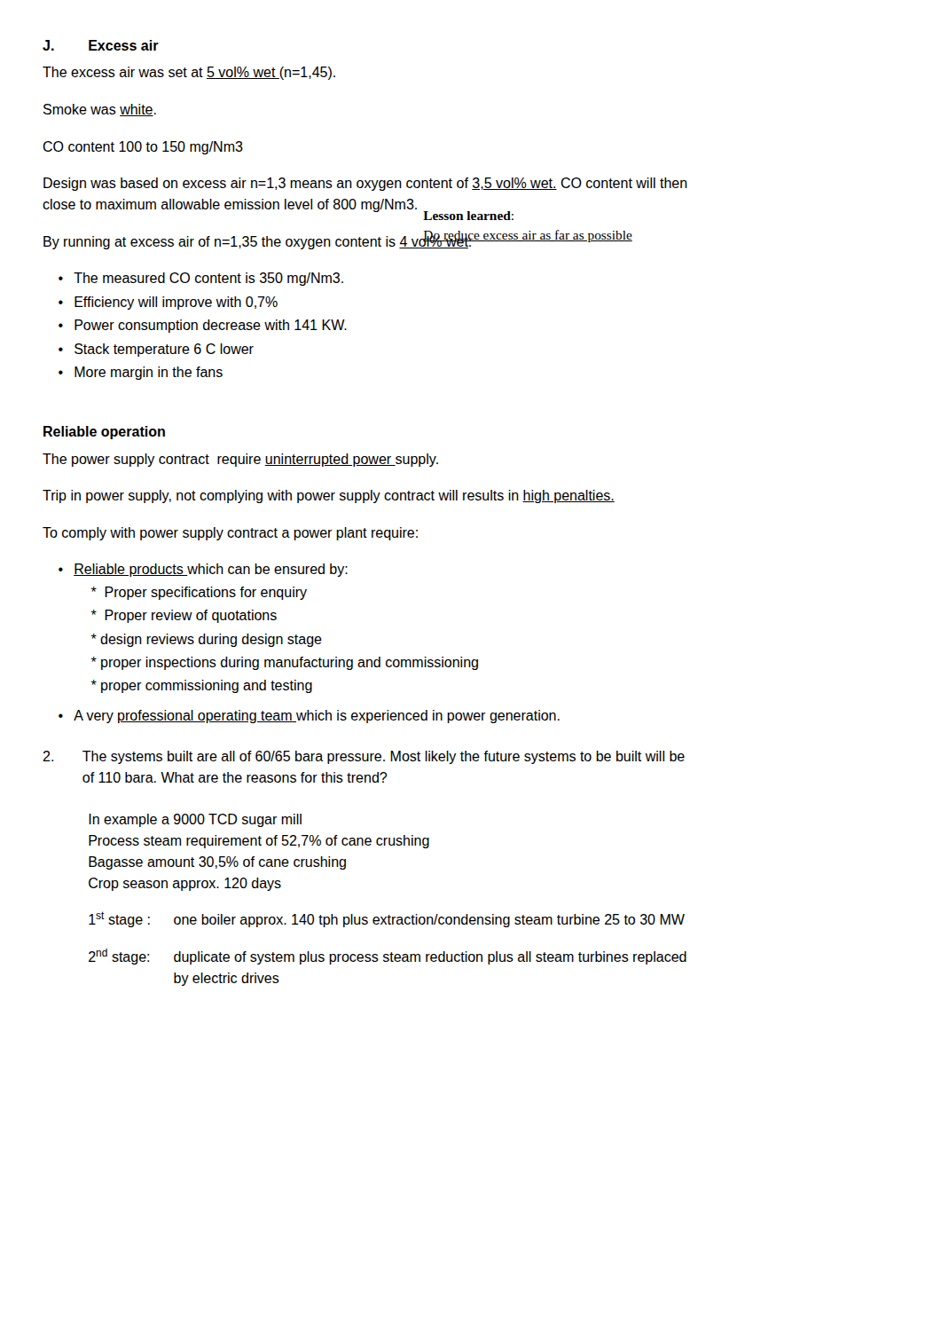J. Excess air
The excess air was set at 5 vol% wet (n=1,45).
Smoke was white.
CO content 100 to 150 mg/Nm3
Design was based on excess air n=1,3 means an oxygen content of 3,5 vol% wet. CO content will then close to maximum allowable emission level of 800 mg/Nm3.
By running at excess air of n=1,35 the oxygen content is 4 vol% wet:
Lesson learned:
Do reduce excess air as far as possible
The measured CO content is 350 mg/Nm3.
Efficiency will improve with 0,7%
Power consumption decrease with 141 KW.
Stack temperature 6 C lower
More margin in the fans
Reliable operation
The power supply contract require uninterrupted power supply.
Trip in power supply, not complying with power supply contract will results in high penalties.
To comply with power supply contract a power plant require:
Reliable products which can be ensured by:
* Proper specifications for enquiry
* Proper review of quotations
* design reviews during design stage
* proper inspections during manufacturing and commissioning
* proper commissioning and testing
A very professional operating team which is experienced in power generation.
2. The systems built are all of 60/65 bara pressure. Most likely the future systems to be built will be of 110 bara. What are the reasons for this trend?
In example a 9000 TCD sugar mill
Process steam requirement of 52,7% of cane crushing
Bagasse amount 30,5% of cane crushing
Crop season approx. 120 days
| 1 st stage : | one boiler approx. 140 tph plus extraction/condensing steam turbine 25 to 30 MW |
| 2 nd stage: | duplicate of system plus process steam reduction plus all steam turbines replaced by electric drives |